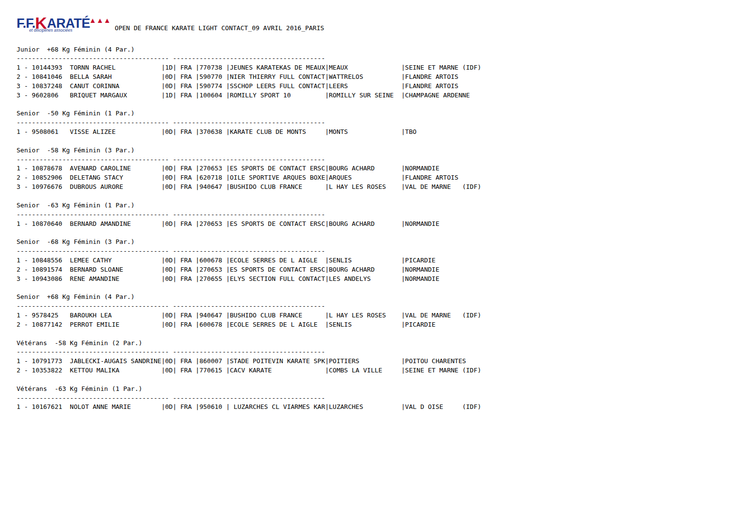F.F. KARATÉ▲▲▲ et disciplines associées
OPEN DE FRANCE KARATE LIGHT CONTACT_09 AVRIL 2016_PARIS
Junior  +68 Kg Féminin (4 Par.)
---------------------------------------- ----------------------------------------
1 - 10144393  TORNN RACHEL            |1D| FRA |770738 |JEUNES KARATEKAS DE MEAUX|MEAUX              |SEINE ET MARNE (IDF)
2 - 10841046  BELLA SARAH             |0D| FRA |590770 |NIER THIERRY FULL CONTACT|WATTRELOS          |FLANDRE ARTOIS
3 - 10837248  CANUT CORINNA           |0D| FRA |590774 |SSCHOP LEERS FULL CONTACT|LEERS              |FLANDRE ARTOIS
3 - 9602806   BRIQUET MARGAUX         |1D| FRA |100604 |ROMILLY SPORT 10         |ROMILLY SUR SEINE  |CHAMPAGNE ARDENNE

Senior  -50 Kg Féminin (1 Par.)
---------------------------------------- ----------------------------------------
1 - 9508061   VISSE ALIZEE            |0D| FRA |370638 |KARATE CLUB DE MONTS     |MONTS              |TBO

Senior  -58 Kg Féminin (3 Par.)
---------------------------------------- ----------------------------------------
1 - 10878678  AVENARD CAROLINE        |0D| FRA |270653 |ES SPORTS DE CONTACT ERSC|BOURG ACHARD       |NORMANDIE
2 - 10852906  DELETANG STACY          |0D| FRA |620718 |OILE SPORTIVE ARQUES BOXE|ARQUES             |FLANDRE ARTOIS
3 - 10976676  DUBROUS AURORE          |0D| FRA |940647 |BUSHIDO CLUB FRANCE      |L HAY LES ROSES    |VAL DE MARNE   (IDF)

Senior  -63 Kg Féminin (1 Par.)
---------------------------------------- ----------------------------------------
1 - 10870640  BERNARD AMANDINE        |0D| FRA |270653 |ES SPORTS DE CONTACT ERSC|BOURG ACHARD       |NORMANDIE

Senior  -68 Kg Féminin (3 Par.)
---------------------------------------- ----------------------------------------
1 - 10848556  LEMEE CATHY             |0D| FRA |600678 |ECOLE SERRES DE L AIGLE  |SENLIS             |PICARDIE
2 - 10891574  BERNARD SLOANE          |0D| FRA |270653 |ES SPORTS DE CONTACT ERSC|BOURG ACHARD       |NORMANDIE
3 - 10943086  RENE AMANDINE           |0D| FRA |270655 |ELYS SECTION FULL CONTACT|LES ANDELYS        |NORMANDIE

Senior  +68 Kg Féminin (4 Par.)
---------------------------------------- ----------------------------------------
1 - 9578425   BAROUKH LEA             |0D| FRA |940647 |BUSHIDO CLUB FRANCE      |L HAY LES ROSES    |VAL DE MARNE   (IDF)
2 - 10877142  PERROT EMILIE           |0D| FRA |600678 |ECOLE SERRES DE L AIGLE  |SENLIS             |PICARDIE

Vétérans  -58 Kg Féminin (2 Par.)
---------------------------------------- ----------------------------------------
1 - 10791773  JABLECKI-AUGAIS SANDRINE|0D| FRA |860007 |STADE POITEVIN KARATE SPK|POITIERS           |POITOU CHARENTES
2 - 10353822  KETTOU MALIKA           |0D| FRA |770615 |CACV KARATE              |COMBS LA VILLE     |SEINE ET MARNE (IDF)

Vétérans  -63 Kg Féminin (1 Par.)
---------------------------------------- ----------------------------------------
1 - 10167621  NOLOT ANNE MARIE        |0D| FRA |950610 | LUZARCHES CL VIARMES KAR|LUZARCHES          |VAL D OISE     (IDF)